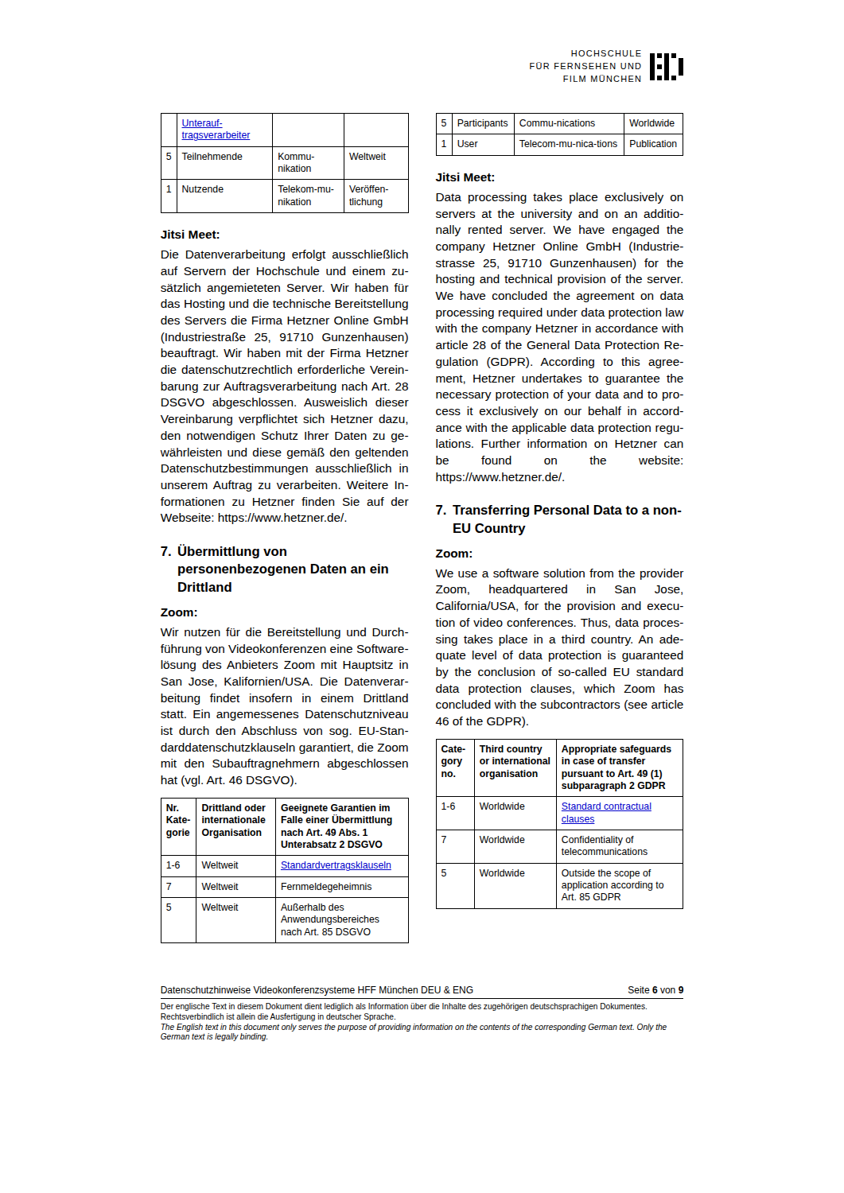Hochschule
für Fernsehen und
Film München
| | Unterauf-tragsverarbeiter | | |
| 5 | Teilnehmende | Kommu-nikation | Weltweit |
| 1 | Nutzende | Telekom-mu-nikation | Veröffen-tlichung |
Jitsi Meet:
Die Datenverarbeitung erfolgt ausschließlich auf Servern der Hochschule und einem zusätzlich angemieteten Server. Wir haben für das Hosting und die technische Bereitstellung des Servers die Firma Hetzner Online GmbH (Industriestraße 25, 91710 Gunzenhausen) beauftragt. Wir haben mit der Firma Hetzner die datenschutzrechtlich erforderliche Vereinbarung zur Auftragsverarbeitung nach Art. 28 DSGVO abgeschlossen. Ausweislich dieser Vereinbarung verpflichtet sich Hetzner dazu, den notwendigen Schutz Ihrer Daten zu gewährleisten und diese gemäß den geltenden Datenschutzbestimmungen ausschließlich in unserem Auftrag zu verarbeiten. Weitere Informationen zu Hetzner finden Sie auf der Webseite: https://www.hetzner.de/.
7. Übermittlung von personenbezogenen Daten an ein Drittland
Zoom:
Wir nutzen für die Bereitstellung und Durchführung von Videokonferenzen eine Softwarelösung des Anbieters Zoom mit Hauptsitz in San Jose, Kalifornien/USA. Die Datenverarbeitung findet insofern in einem Drittland statt. Ein angemessenes Datenschutzniveau ist durch den Abschluss von sog. EU-Standarddatenschutzklauseln garantiert, die Zoom mit den Subauftragnehmern abgeschlossen hat (vgl. Art. 46 DSGVO).
| Nr. Kate-gorie | Drittland oder internationale Organisation | Geeignete Garantien im Falle einer Übermittlung nach Art. 49 Abs. 1 Unterabsatz 2 DSGVO |
| --- | --- | --- |
| 1-6 | Weltweit | Standardvertragsklauseln |
| 7 | Weltweit | Fernmeldegeheimnis |
| 5 | Weltweit | Außerhalb des Anwendungsbereiches nach Art. 85 DSGVO |
| 5 | Participants | Commu-nications | Worldwide |
| 1 | User | Telecom-mu-nica-tions | Publication |
Jitsi Meet:
Data processing takes place exclusively on servers at the university and on an additionally rented server. We have engaged the company Hetzner Online GmbH (Industriestrasse 25, 91710 Gunzenhausen) for the hosting and technical provision of the server. We have concluded the agreement on data processing required under data protection law with the company Hetzner in accordance with article 28 of the General Data Protection Regulation (GDPR). According to this agreement, Hetzner undertakes to guarantee the necessary protection of your data and to process it exclusively on our behalf in accordance with the applicable data protection regulations. Further information on Hetzner can be found on the website: https://www.hetzner.de/.
7. Transferring Personal Data to a non-EU Country
Zoom:
We use a software solution from the provider Zoom, headquartered in San Jose, California/USA, for the provision and execution of video conferences. Thus, data processing takes place in a third country. An adequate level of data protection is guaranteed by the conclusion of so-called EU standard data protection clauses, which Zoom has concluded with the subcontractors (see article 46 of the GDPR).
| Cate-gory no. | Third country or international organisation | Appropriate safeguards in case of transfer pursuant to Art. 49 (1) subparagraph 2 GDPR |
| --- | --- | --- |
| 1-6 | Worldwide | Standard contractual clauses |
| 7 | Worldwide | Confidentiality of telecommunications |
| 5 | Worldwide | Outside the scope of application according to Art. 85 GDPR |
Datenschutzhinweise Videokonferenzsysteme HFF München DEU & ENG Seite 6 von 9
Der englische Text in diesem Dokument dient lediglich als Information über die Inhalte des zugehörigen deutschsprachigen Dokumentes. Rechtsverbindlich ist allein die Ausfertigung in deutscher Sprache.
The English text in this document only serves the purpose of providing information on the contents of the corresponding German text. Only the German text is legally binding.